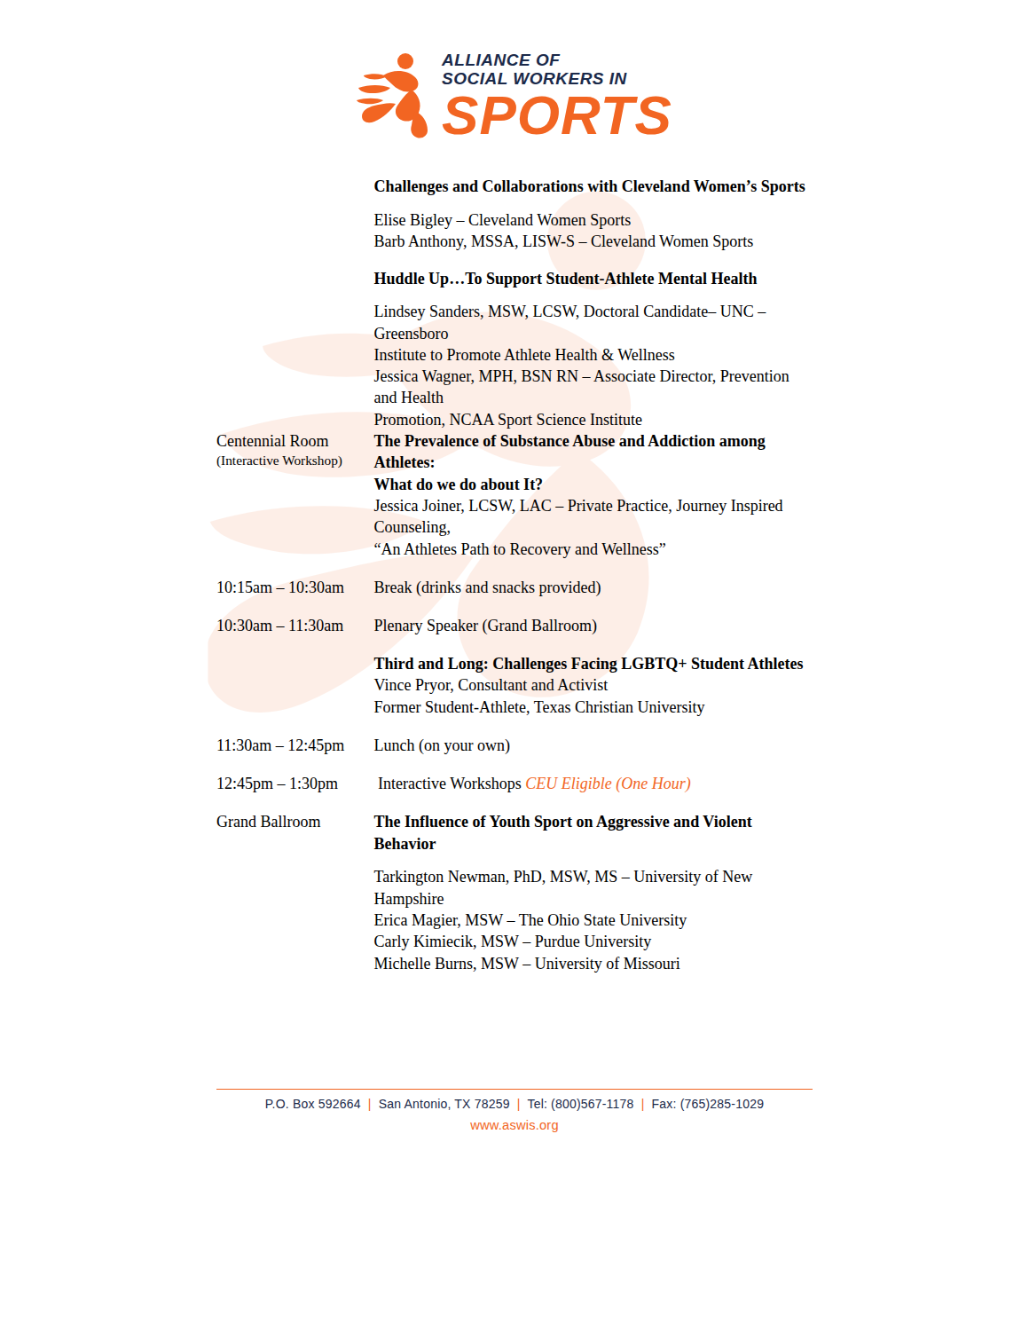ALLIANCE OF
SOCIAL WORKERS IN
SPORTS
| | Challenges and Collaborations with Cleveland Women’s Sports Elise Bigley – Cleveland Women Sports Barb Anthony, MSSA, LISW-S – Cleveland Women Sports Huddle Up…To Support Student-Athlete Mental Health Lindsey Sanders, MSW, LCSW, Doctoral Candidate– UNC – Greensboro Institute to Promote Athlete Health & Wellness Jessica Wagner, MPH, BSN RN – Associate Director, Prevention and Health Promotion, NCAA Sport Science Institute |
| Centennial Room (Interactive Workshop) | The Prevalence of Substance Abuse and Addiction among Athletes: What do we do about It? Jessica Joiner, LCSW, LAC – Private Practice, Journey Inspired Counseling, “An Athletes Path to Recovery and Wellness” |
| 10:15am – 10:30am | Break (drinks and snacks provided) |
| 10:30am – 11:30am | Plenary Speaker (Grand Ballroom) |
| | Third and Long: Challenges Facing LGBTQ+ Student Athletes Vince Pryor, Consultant and Activist Former Student-Athlete, Texas Christian University |
| 11:30am – 12:45pm | Lunch (on your own) |
| 12:45pm – 1:30pm | Interactive Workshops CEU Eligible (One Hour) |
| Grand Ballroom | The Influence of Youth Sport on Aggressive and Violent Behavior Tarkington Newman, PhD, MSW, MS – University of New Hampshire Erica Magier, MSW – The Ohio State University Carly Kimiecik, MSW – Purdue University Michelle Burns, MSW – University of Missouri |
P.O. Box 592664 | San Antonio, TX 78259 | Tel: (800)567-1178 | Fax: (765)285-1029
www.aswis.org